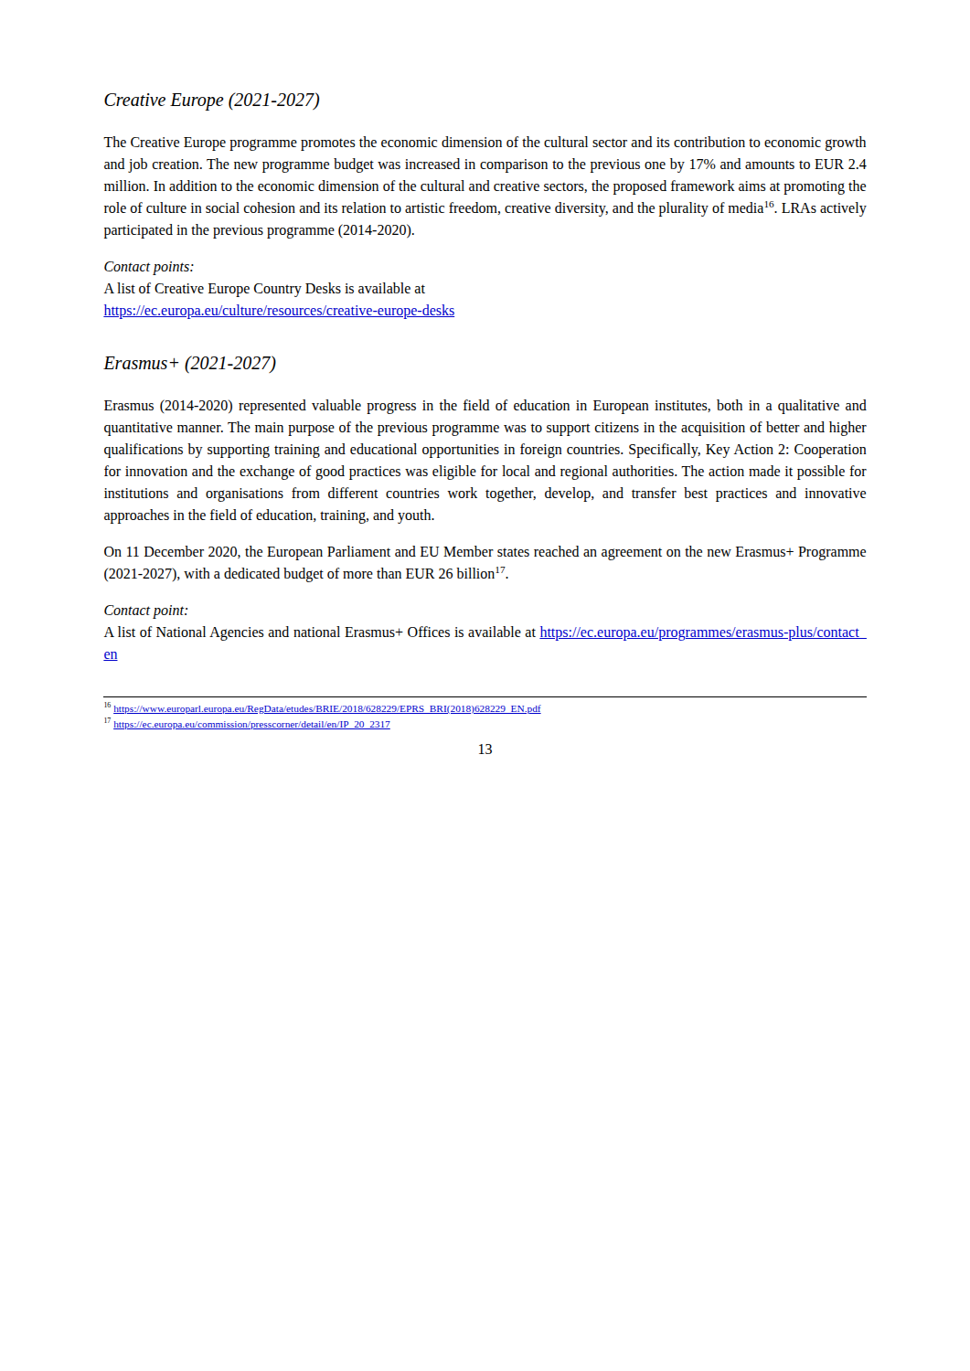Creative Europe (2021-2027)
The Creative Europe programme promotes the economic dimension of the cultural sector and its contribution to economic growth and job creation. The new programme budget was increased in comparison to the previous one by 17% and amounts to EUR 2.4 million. In addition to the economic dimension of the cultural and creative sectors, the proposed framework aims at promoting the role of culture in social cohesion and its relation to artistic freedom, creative diversity, and the plurality of media16. LRAs actively participated in the previous programme (2014-2020).
Contact points:
A list of Creative Europe Country Desks is available at
https://ec.europa.eu/culture/resources/creative-europe-desks
Erasmus+ (2021-2027)
Erasmus (2014-2020) represented valuable progress in the field of education in European institutes, both in a qualitative and quantitative manner. The main purpose of the previous programme was to support citizens in the acquisition of better and higher qualifications by supporting training and educational opportunities in foreign countries. Specifically, Key Action 2: Cooperation for innovation and the exchange of good practices was eligible for local and regional authorities. The action made it possible for institutions and organisations from different countries work together, develop, and transfer best practices and innovative approaches in the field of education, training, and youth.
On 11 December 2020, the European Parliament and EU Member states reached an agreement on the new Erasmus+ Programme (2021-2027), with a dedicated budget of more than EUR 26 billion17.
Contact point:
A list of National Agencies and national Erasmus+ Offices is available at https://ec.europa.eu/programmes/erasmus-plus/contact_en
16 https://www.europarl.europa.eu/RegData/etudes/BRIE/2018/628229/EPRS_BRI(2018)628229_EN.pdf
17 https://ec.europa.eu/commission/presscorner/detail/en/IP_20_2317
13